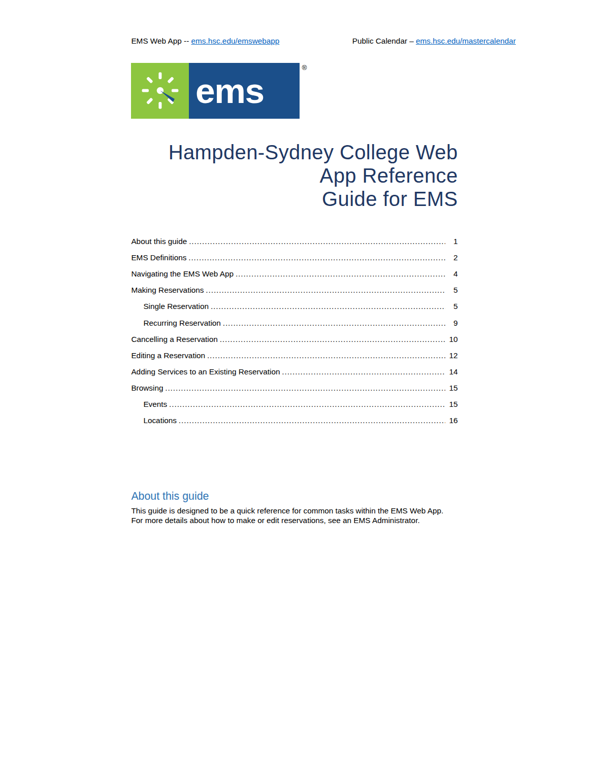EMS Web App -- ems.hsc.edu/emswebapp Public Calendar – ems.hsc.edu/mastercalendar
ems
®
Hampden-Sydney College Web App Reference
Guide for EMS
About this guide .................................................................................................................................................. 1
EMS Definitions ..................................................................................................................................................... 2
Navigating the EMS Web App ..................................................................................................................................... 4
Making Reservations ................................................................................................................................................. 5
Single Reservation ................................................................................................................................................. 5
Recurring Reservation ............................................................................................................................................. 9
Cancelling a Reservation ............................................................................................................................................. 10
Editing a Reservation ................................................................................................................................................. 12
Adding Services to an Existing Reservation ......................................................................................................... 14
Browsing ............................................................................................................................................................. 15
Events ................................................................................................................................................................. 15
Locations ............................................................................................................................................................. 16
About this guide
This guide is designed to be a quick reference for common tasks within the EMS Web App. For more details about how to make or edit reservations, see an EMS Administrator.